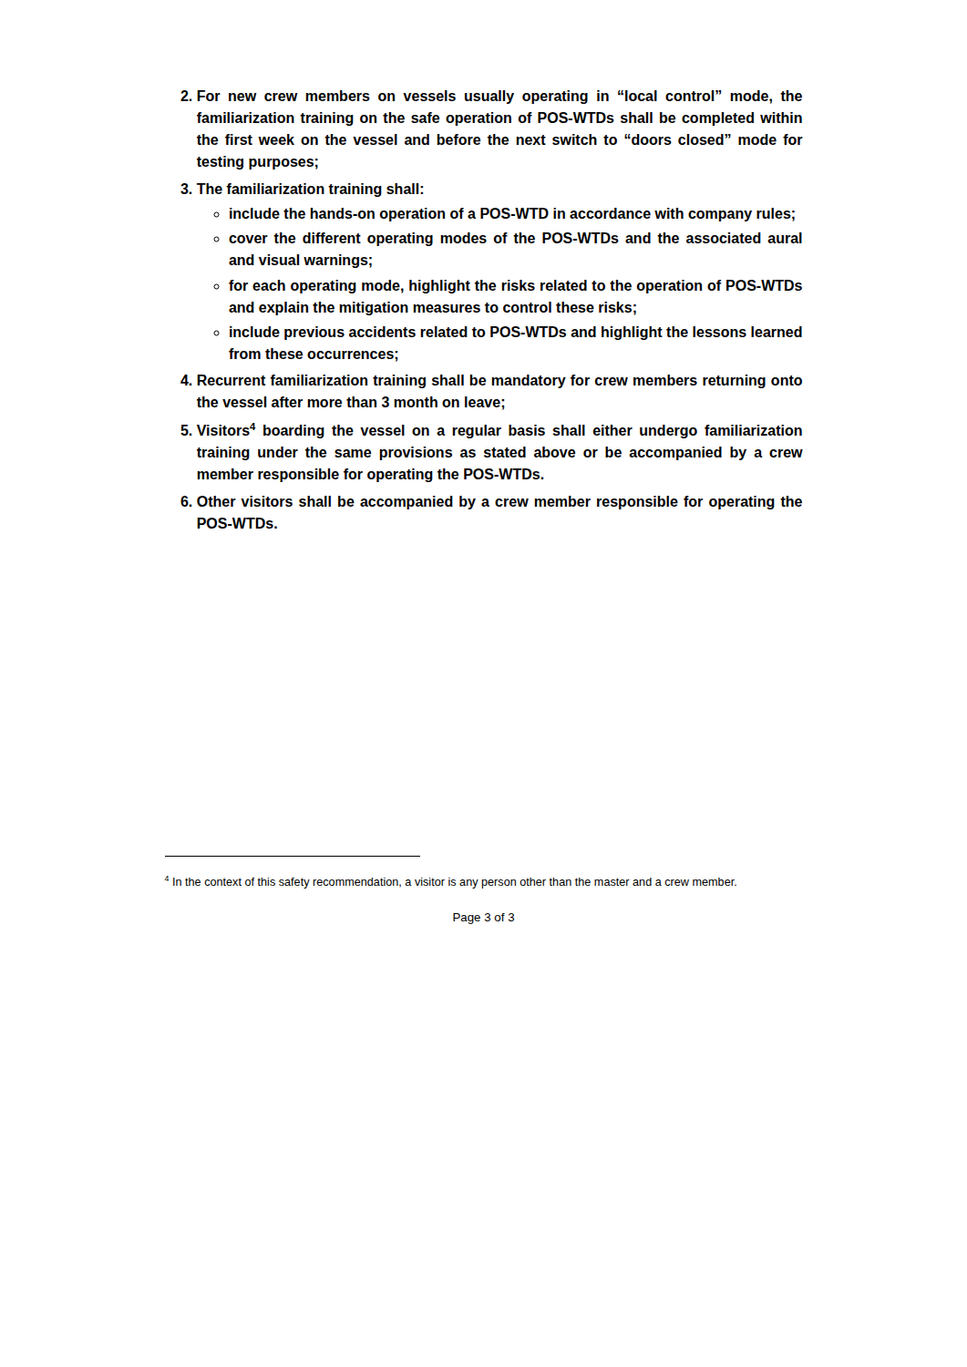For new crew members on vessels usually operating in “local control” mode, the familiarization training on the safe operation of POS-WTDs shall be completed within the first week on the vessel and before the next switch to “doors closed” mode for testing purposes;
The familiarization training shall:
include the hands-on operation of a POS-WTD in accordance with company rules;
cover the different operating modes of the POS-WTDs and the associated aural and visual warnings;
for each operating mode, highlight the risks related to the operation of POS-WTDs and explain the mitigation measures to control these risks;
include previous accidents related to POS-WTDs and highlight the lessons learned from these occurrences;
Recurrent familiarization training shall be mandatory for crew members returning onto the vessel after more than 3 month on leave;
Visitors4 boarding the vessel on a regular basis shall either undergo familiarization training under the same provisions as stated above or be accompanied by a crew member responsible for operating the POS-WTDs.
Other visitors shall be accompanied by a crew member responsible for operating the POS-WTDs.
4 In the context of this safety recommendation, a visitor is any person other than the master and a crew member.
Page 3 of 3